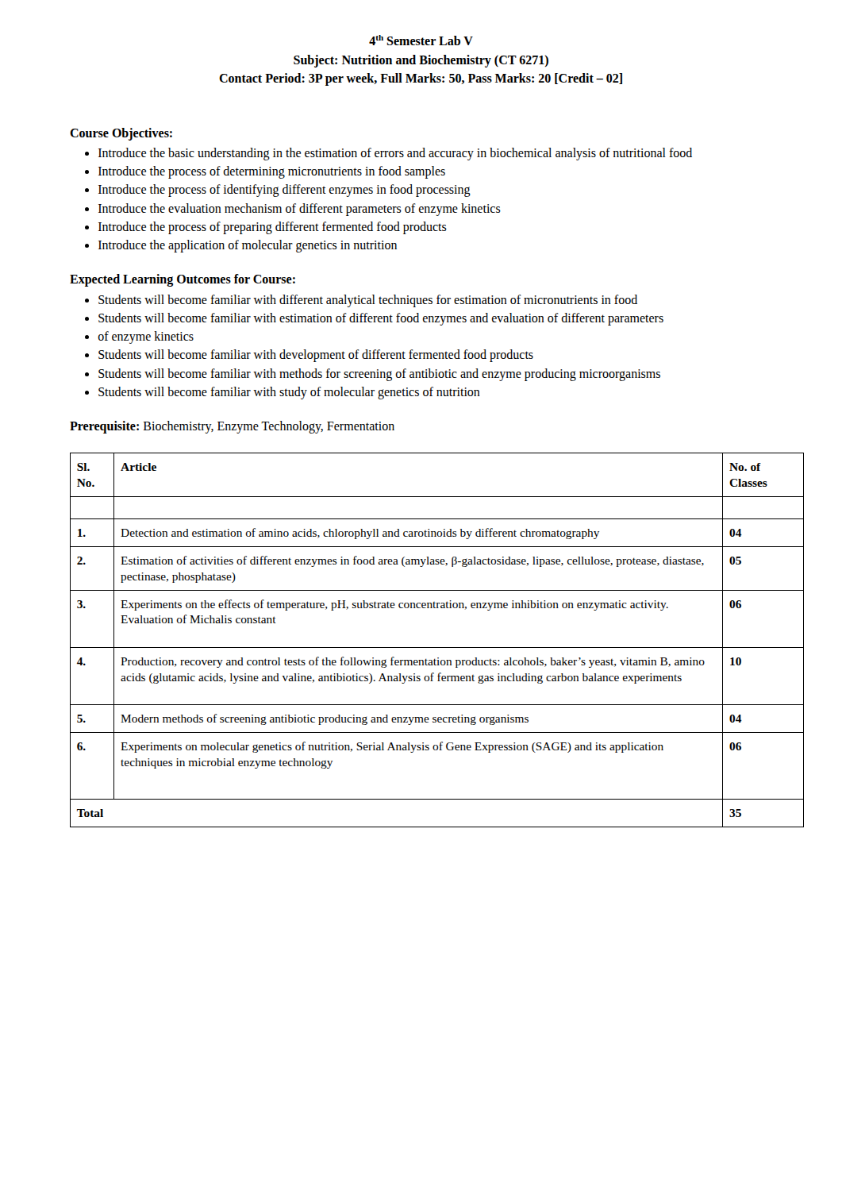4th Semester Lab V
Subject: Nutrition and Biochemistry (CT 6271)
Contact Period: 3P per week, Full Marks: 50, Pass Marks: 20 [Credit – 02]
Course Objectives:
Introduce the basic understanding in the estimation of errors and accuracy in biochemical analysis of nutritional food
Introduce the process of determining micronutrients in food samples
Introduce the process of identifying different enzymes in food processing
Introduce the evaluation mechanism of different parameters of enzyme kinetics
Introduce the process of preparing different fermented food products
Introduce the application of molecular genetics in nutrition
Expected Learning Outcomes for Course:
Students will become familiar with different analytical techniques for estimation of micronutrients in food
Students will become familiar with estimation of different food enzymes and evaluation of different parameters
of enzyme kinetics
Students will become familiar with development of different fermented food products
Students will become familiar with methods for screening of antibiotic and enzyme producing microorganisms
Students will become familiar with study of molecular genetics of nutrition
Prerequisite: Biochemistry, Enzyme Technology, Fermentation
| Sl. No. | Article | No. of Classes |
| --- | --- | --- |
| 1. | Detection and estimation of amino acids, chlorophyll and carotinoids by different chromatography | 04 |
| 2. | Estimation of activities of different enzymes in food area (amylase, β-galactosidase, lipase, cellulose, protease, diastase, pectinase, phosphatase) | 05 |
| 3. | Experiments on the effects of temperature, pH, substrate concentration, enzyme inhibition on enzymatic activity. Evaluation of Michalis constant | 06 |
| 4. | Production, recovery and control tests of the following fermentation products: alcohols, baker’s yeast, vitamin B, amino acids (glutamic acids, lysine and valine, antibiotics). Analysis of ferment gas including carbon balance experiments | 10 |
| 5. | Modern methods of screening antibiotic producing and enzyme secreting organisms | 04 |
| 6. | Experiments on molecular genetics of nutrition, Serial Analysis of Gene Expression (SAGE) and its application techniques in microbial enzyme technology | 06 |
| Total | 35 |